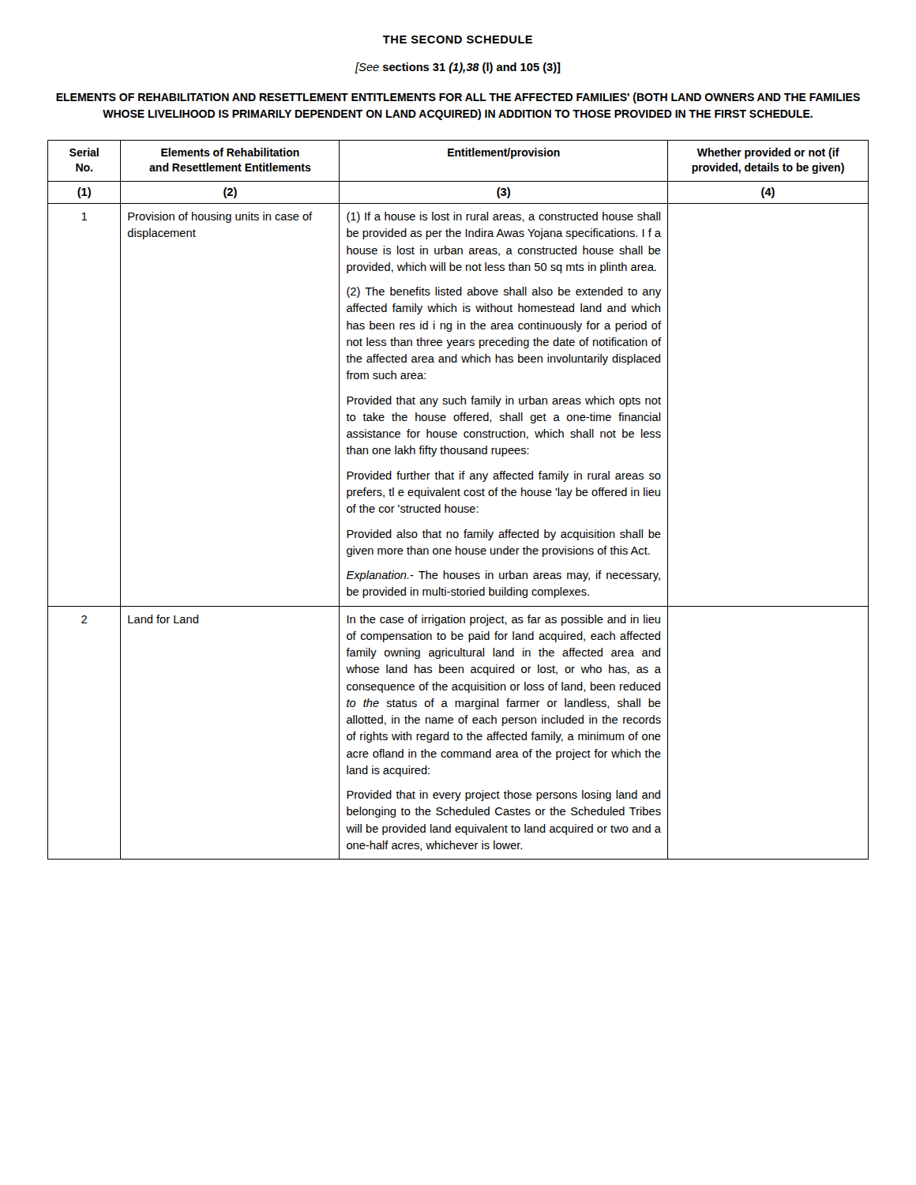THE SECOND SCHEDULE
[See sections 31 (1),38 (l) and 105 (3)]
ELEMENTS OF REHABILITATION AND RESETTLEMENT ENTITLEMENTS FOR ALL THE AFFECTED FAMILIES' (BOTH LAND OWNERS AND THE FAMILIES WHOSE LIVELIHOOD IS PRIMARILY DEPENDENT ON LAND ACQUIRED) IN ADDITION TO THOSE PROVIDED IN THE FIRST SCHEDULE.
| Serial No. | Elements of Rehabilitation and Resettlement Entitlements | Entitlement/provision | Whether provided or not (if provided, details to be given) |
| --- | --- | --- | --- |
| (1) | (2) | (3) | (4) |
| 1 | Provision of housing units in case of displacement | (1) If a house is lost in rural areas, a constructed house shall be provided as per the Indira Awas Yojana specifications. I f a house is lost in urban areas, a constructed house shall be provided, which will be not less than 50 sq mts in plinth area. (2) The benefits listed above shall also be extended to any affected family which is without homestead land and which has been res id i ng in the area continuously for a period of not less than three years preceding the date of notification of the affected area and which has been involuntarily displaced from such area: Provided that any such family in urban areas which opts not to take the house offered, shall get a one-time financial assistance for house construction, which shall not be less than one lakh fifty thousand rupees: Provided further that if any affected family in rural areas so prefers, tl e equivalent cost of the house 'lay be offered in lieu of the cor 'structed house: Provided also that no family affected by acquisition shall be given more than one house under the provisions of this Act. Explanation. - The houses in urban areas may, if necessary, be provided in multi-storied building complexes. | |
| 2 | Land for Land | In the case of irrigation project, as far as possible and in lieu of compensation to be paid for land acquired, each affected family owning agricultural land in the affected area and whose land has been acquired or lost, or who has, as a consequence of the acquisition or loss of land, been reduced to the status of a marginal farmer or landless, shall be allotted, in the name of each person included in the records of rights with regard to the affected family, a minimum of one acre ofland in the command area of the project for which the land is acquired: Provided that in every project those persons losing land and belonging to the Scheduled Castes or the Scheduled Tribes will be provided land equivalent to land acquired or two and a one-half acres, whichever is lower. | |